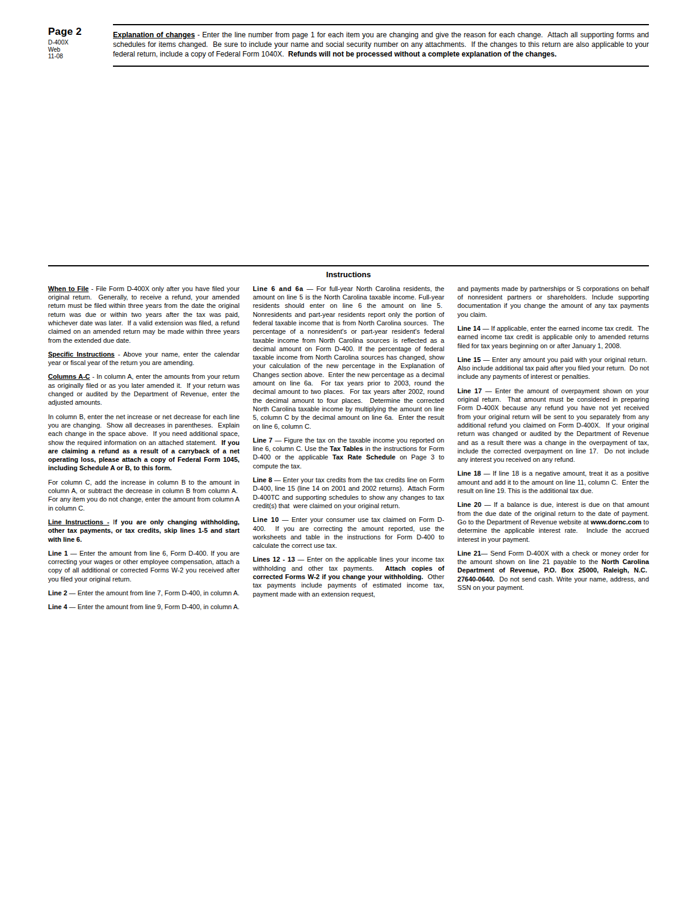Page 2
D-400X
Web
11-08
Explanation of changes - Enter the line number from page 1 for each item you are changing and give the reason for each change. Attach all supporting forms and schedules for items changed. Be sure to include your name and social security number on any attachments. If the changes to this return are also applicable to your federal return, include a copy of Federal Form 1040X. Refunds will not be processed without a complete explanation of the changes.
Instructions
When to File - File Form D-400X only after you have filed your original return. Generally, to receive a refund, your amended return must be filed within three years from the date the original return was due or within two years after the tax was paid, whichever date was later. If a valid extension was filed, a refund claimed on an amended return may be made within three years from the extended due date.
Specific Instructions - Above your name, enter the calendar year or fiscal year of the return you are amending.
Columns A-C - In column A, enter the amounts from your return as originally filed or as you later amended it. If your return was changed or audited by the Department of Revenue, enter the adjusted amounts.
In column B, enter the net increase or net decrease for each line you are changing. Show all decreases in parentheses. Explain each change in the space above. If you need additional space, show the required information on an attached statement. If you are claiming a refund as a result of a carryback of a net operating loss, please attach a copy of Federal Form 1045, including Schedule A or B, to this form.
For column C, add the increase in column B to the amount in column A, or subtract the decrease in column B from column A. For any item you do not change, enter the amount from column A in column C.
Line Instructions - If you are only changing withholding, other tax payments, or tax credits, skip lines 1-5 and start with line 6.
Line 1 — Enter the amount from line 6, Form D-400. If you are correcting your wages or other employee compensation, attach a copy of all additional or corrected Forms W-2 you received after you filed your original return.
Line 2 — Enter the amount from line 7, Form D-400, in column A.
Line 4 — Enter the amount from line 9, Form D-400, in column A.
Line 6 and 6a — For full-year North Carolina residents, the amount on line 5 is the North Carolina taxable income. Full-year residents should enter on line 6 the amount on line 5. Nonresidents and part-year residents report only the portion of federal taxable income that is from North Carolina sources. The percentage of a nonresident's or part-year resident's federal taxable income from North Carolina sources is reflected as a decimal amount on Form D-400. If the percentage of federal taxable income from North Carolina sources has changed, show your calculation of the new percentage in the Explanation of Changes section above. Enter the new percentage as a decimal amount on line 6a. For tax years prior to 2003, round the decimal amount to two places. For tax years after 2002, round the decimal amount to four places. Determine the corrected North Carolina taxable income by multiplying the amount on line 5, column C by the decimal amount on line 6a. Enter the result on line 6, column C.
Line 7 — Figure the tax on the taxable income you reported on line 6, column C. Use the Tax Tables in the instructions for Form D-400 or the applicable Tax Rate Schedule on Page 3 to compute the tax.
Line 8 — Enter your tax credits from the tax credits line on Form D-400, line 15 (line 14 on 2001 and 2002 returns). Attach Form D-400TC and supporting schedules to show any changes to tax credit(s) that were claimed on your original return.
Line 10 — Enter your consumer use tax claimed on Form D-400. If you are correcting the amount reported, use the worksheets and table in the instructions for Form D-400 to calculate the correct use tax.
Lines 12 - 13 — Enter on the applicable lines your income tax withholding and other tax payments. Attach copies of corrected Forms W-2 if you change your withholding. Other tax payments include payments of estimated income tax, payment made with an extension request,
and payments made by partnerships or S corporations on behalf of nonresident partners or shareholders. Include supporting documentation if you change the amount of any tax payments you claim.
Line 14 — If applicable, enter the earned income tax credit. The earned income tax credit is applicable only to amended returns filed for tax years beginning on or after January 1, 2008.
Line 15 — Enter any amount you paid with your original return. Also include additional tax paid after you filed your return. Do not include any payments of interest or penalties.
Line 17 — Enter the amount of overpayment shown on your original return. That amount must be considered in preparing Form D-400X because any refund you have not yet received from your original return will be sent to you separately from any additional refund you claimed on Form D-400X. If your original return was changed or audited by the Department of Revenue and as a result there was a change in the overpayment of tax, include the corrected overpayment on line 17. Do not include any interest you received on any refund.
Line 18 — If line 18 is a negative amount, treat it as a positive amount and add it to the amount on line 11, column C. Enter the result on line 19. This is the additional tax due.
Line 20 — If a balance is due, interest is due on that amount from the due date of the original return to the date of payment. Go to the Department of Revenue website at www.dornc.com to determine the applicable interest rate. Include the accrued interest in your payment.
Line 21— Send Form D-400X with a check or money order for the amount shown on line 21 payable to the North Carolina Department of Revenue, P.O. Box 25000, Raleigh, N.C. 27640-0640. Do not send cash. Write your name, address, and SSN on your payment.